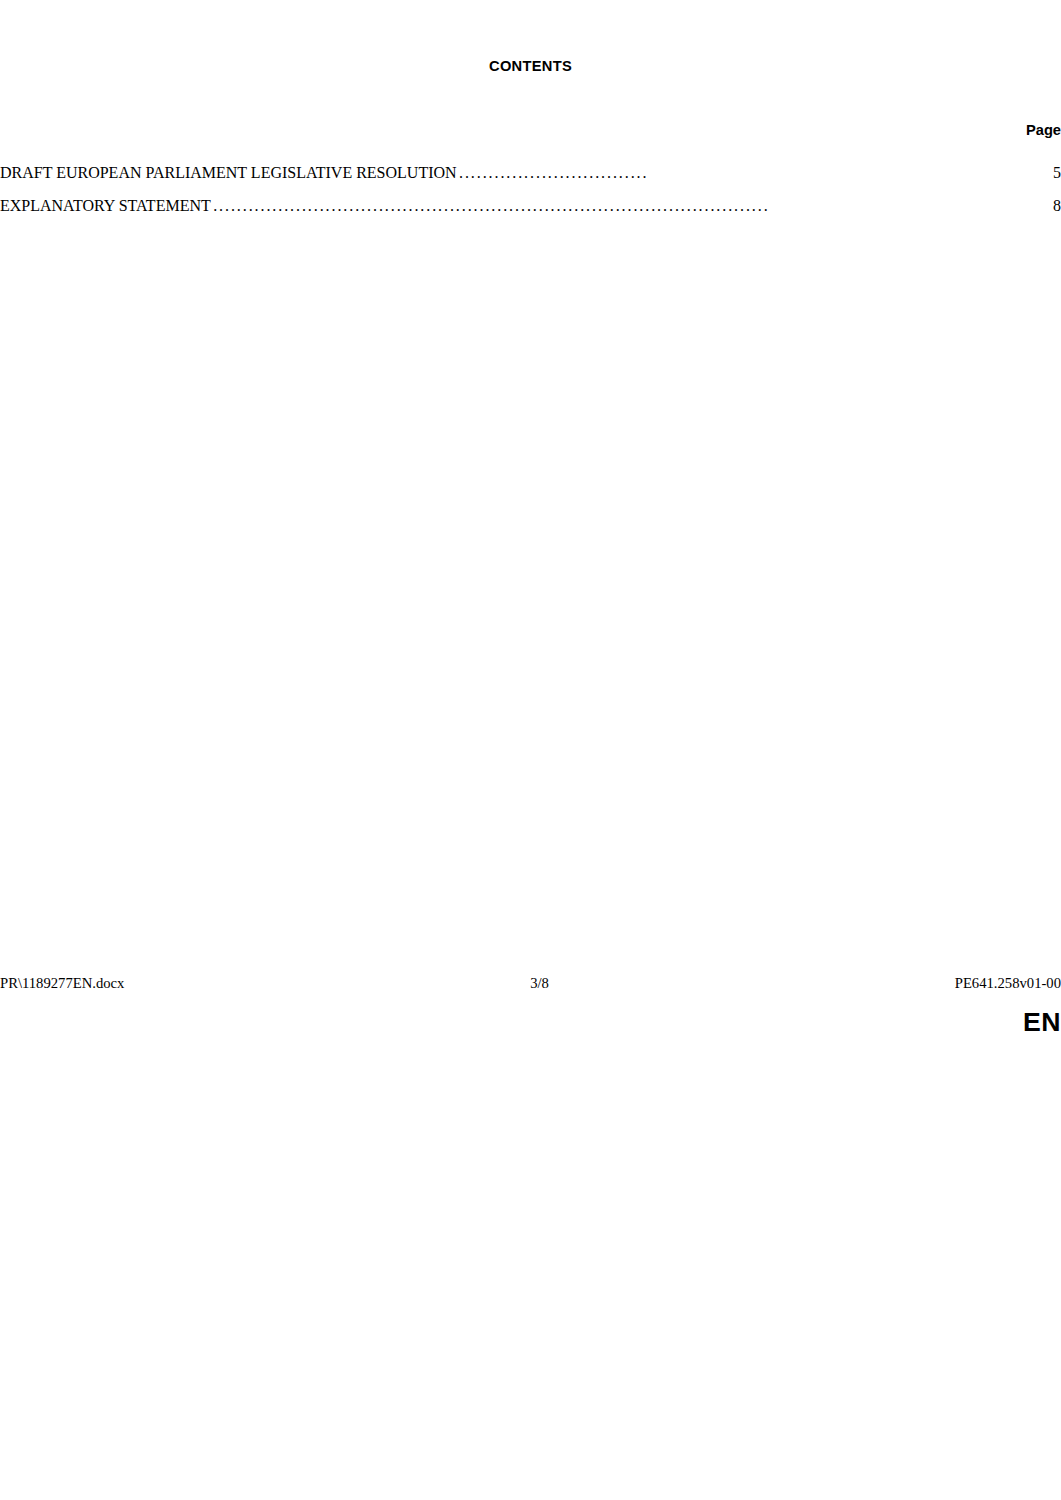CONTENTS
Page
DRAFT EUROPEAN PARLIAMENT LEGISLATIVE RESOLUTION ................................ 5
EXPLANATORY STATEMENT .............................................................................................. 8
PR\1189277EN.docx 3/8 PE641.258v01-00
EN